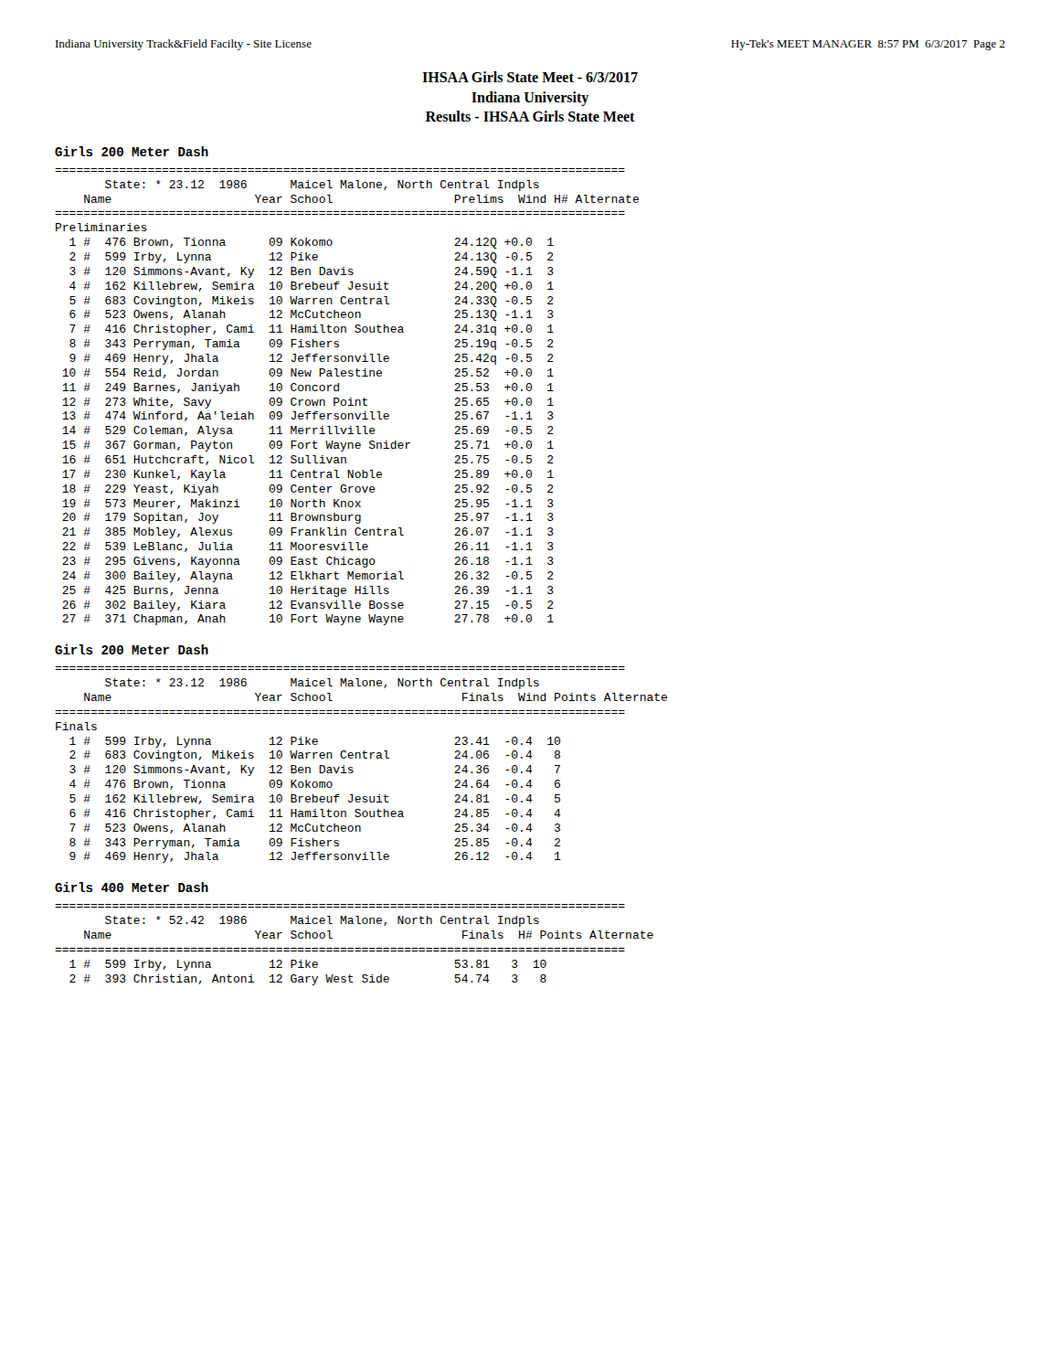Indiana University Track&Field Facilty - Site License Hy-Tek's MEET MANAGER 8:57 PM 6/3/2017 Page 2
IHSAA Girls State Meet - 6/3/2017
Indiana University
Results - IHSAA Girls State Meet
Girls 200 Meter Dash
================================================================================
       State: * 23.12  1986      Maicel Malone, North Central Indpls
    Name                    Year School                 Prelims  Wind H# Alternate
================================================================================
Preliminaries
  1 #  476 Brown, Tionna      09 Kokomo                 24.12Q +0.0  1
  2 #  599 Irby, Lynna        12 Pike                   24.13Q -0.5  2
  3 #  120 Simmons-Avant, Ky  12 Ben Davis              24.59Q -1.1  3
  4 #  162 Killebrew, Semira  10 Brebeuf Jesuit         24.20Q +0.0  1
  5 #  683 Covington, Mikeis  10 Warren Central         24.33Q -0.5  2
  6 #  523 Owens, Alanah      12 McCutcheon             25.13Q -1.1  3
  7 #  416 Christopher, Cami  11 Hamilton Southea       24.31q +0.0  1
  8 #  343 Perryman, Tamia    09 Fishers                25.19q -0.5  2
  9 #  469 Henry, Jhala       12 Jeffersonville         25.42q -0.5  2
 10 #  554 Reid, Jordan       09 New Palestine          25.52  +0.0  1
 11 #  249 Barnes, Janiyah    10 Concord                25.53  +0.0  1
 12 #  273 White, Savy        09 Crown Point            25.65  +0.0  1
 13 #  474 Winford, Aa'leiah  09 Jeffersonville         25.67  -1.1  3
 14 #  529 Coleman, Alysa     11 Merrillville           25.69  -0.5  2
 15 #  367 Gorman, Payton     09 Fort Wayne Snider      25.71  +0.0  1
 16 #  651 Hutchcraft, Nicol  12 Sullivan               25.75  -0.5  2
 17 #  230 Kunkel, Kayla      11 Central Noble          25.89  +0.0  1
 18 #  229 Yeast, Kiyah       09 Center Grove           25.92  -0.5  2
 19 #  573 Meurer, Makinzi    10 North Knox             25.95  -1.1  3
 20 #  179 Sopitan, Joy       11 Brownsburg             25.97  -1.1  3
 21 #  385 Mobley, Alexus     09 Franklin Central       26.07  -1.1  3
 22 #  539 LeBlanc, Julia     11 Mooresville            26.11  -1.1  3
 23 #  295 Givens, Kayonna    09 East Chicago           26.18  -1.1  3
 24 #  300 Bailey, Alayna     12 Elkhart Memorial       26.32  -0.5  2
 25 #  425 Burns, Jenna       10 Heritage Hills         26.39  -1.1  3
 26 #  302 Bailey, Kiara      12 Evansville Bosse       27.15  -0.5  2
 27 #  371 Chapman, Anah      10 Fort Wayne Wayne       27.78  +0.0  1
Girls 200 Meter Dash
================================================================================
       State: * 23.12  1986      Maicel Malone, North Central Indpls
    Name                    Year School                  Finals  Wind Points Alternate
================================================================================
Finals
  1 #  599 Irby, Lynna        12 Pike                   23.41  -0.4  10
  2 #  683 Covington, Mikeis  10 Warren Central         24.06  -0.4   8
  3 #  120 Simmons-Avant, Ky  12 Ben Davis              24.36  -0.4   7
  4 #  476 Brown, Tionna      09 Kokomo                 24.64  -0.4   6
  5 #  162 Killebrew, Semira  10 Brebeuf Jesuit         24.81  -0.4   5
  6 #  416 Christopher, Cami  11 Hamilton Southea       24.85  -0.4   4
  7 #  523 Owens, Alanah      12 McCutcheon             25.34  -0.4   3
  8 #  343 Perryman, Tamia    09 Fishers                25.85  -0.4   2
  9 #  469 Henry, Jhala       12 Jeffersonville         26.12  -0.4   1
Girls 400 Meter Dash
================================================================================
       State: * 52.42  1986      Maicel Malone, North Central Indpls
    Name                    Year School                  Finals  H# Points Alternate
================================================================================
  1 #  599 Irby, Lynna        12 Pike                   53.81   3  10
  2 #  393 Christian, Antoni  12 Gary West Side         54.74   3   8